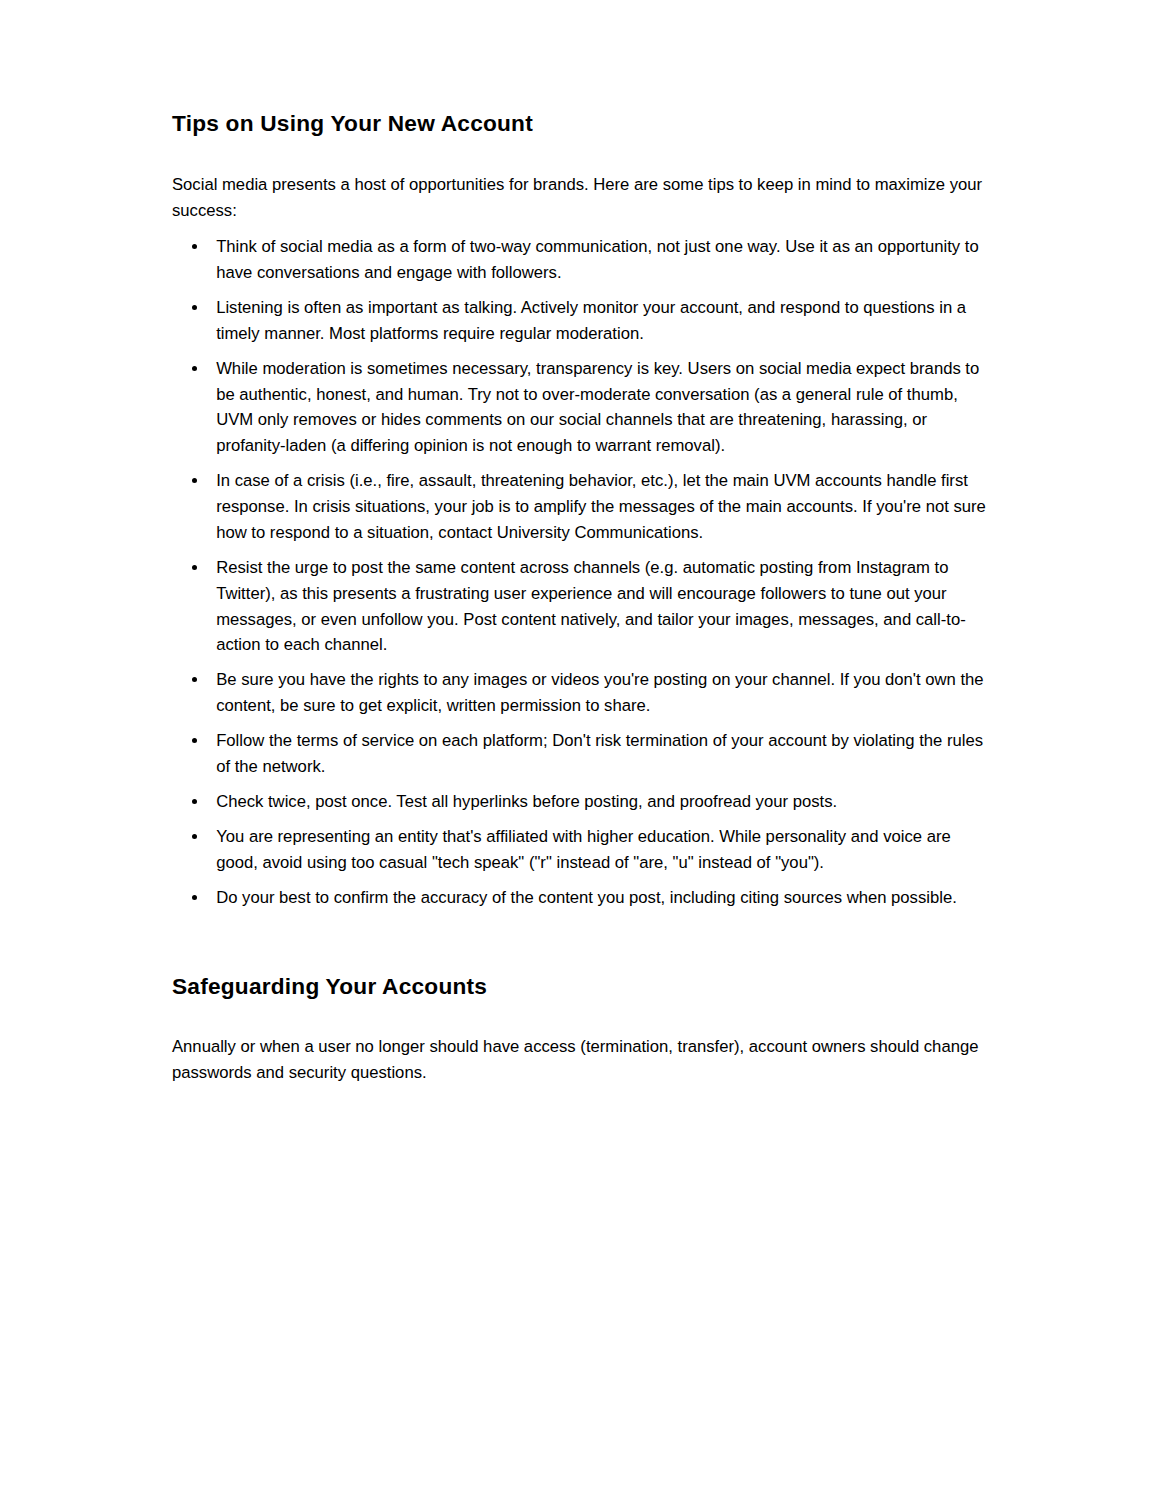Tips on Using Your New Account
Social media presents a host of opportunities for brands. Here are some tips to keep in mind to maximize your success:
Think of social media as a form of two-way communication, not just one way. Use it as an opportunity to have conversations and engage with followers.
Listening is often as important as talking. Actively monitor your account, and respond to questions in a timely manner. Most platforms require regular moderation.
While moderation is sometimes necessary, transparency is key. Users on social media expect brands to be authentic, honest, and human. Try not to over-moderate conversation (as a general rule of thumb, UVM only removes or hides comments on our social channels that are threatening, harassing, or profanity-laden (a differing opinion is not enough to warrant removal).
In case of a crisis (i.e., fire, assault, threatening behavior, etc.), let the main UVM accounts handle first response. In crisis situations, your job is to amplify the messages of the main accounts. If you're not sure how to respond to a situation, contact University Communications.
Resist the urge to post the same content across channels (e.g. automatic posting from Instagram to Twitter), as this presents a frustrating user experience and will encourage followers to tune out your messages, or even unfollow you. Post content natively, and tailor your images, messages, and call-to-action to each channel.
Be sure you have the rights to any images or videos you're posting on your channel. If you don't own the content, be sure to get explicit, written permission to share.
Follow the terms of service on each platform; Don't risk termination of your account by violating the rules of the network.
Check twice, post once. Test all hyperlinks before posting, and proofread your posts.
You are representing an entity that's affiliated with higher education. While personality and voice are good, avoid using too casual "tech speak" ("r" instead of "are, "u" instead of "you").
Do your best to confirm the accuracy of the content you post, including citing sources when possible.
Safeguarding Your Accounts
Annually or when a user no longer should have access (termination, transfer), account owners should change passwords and security questions.